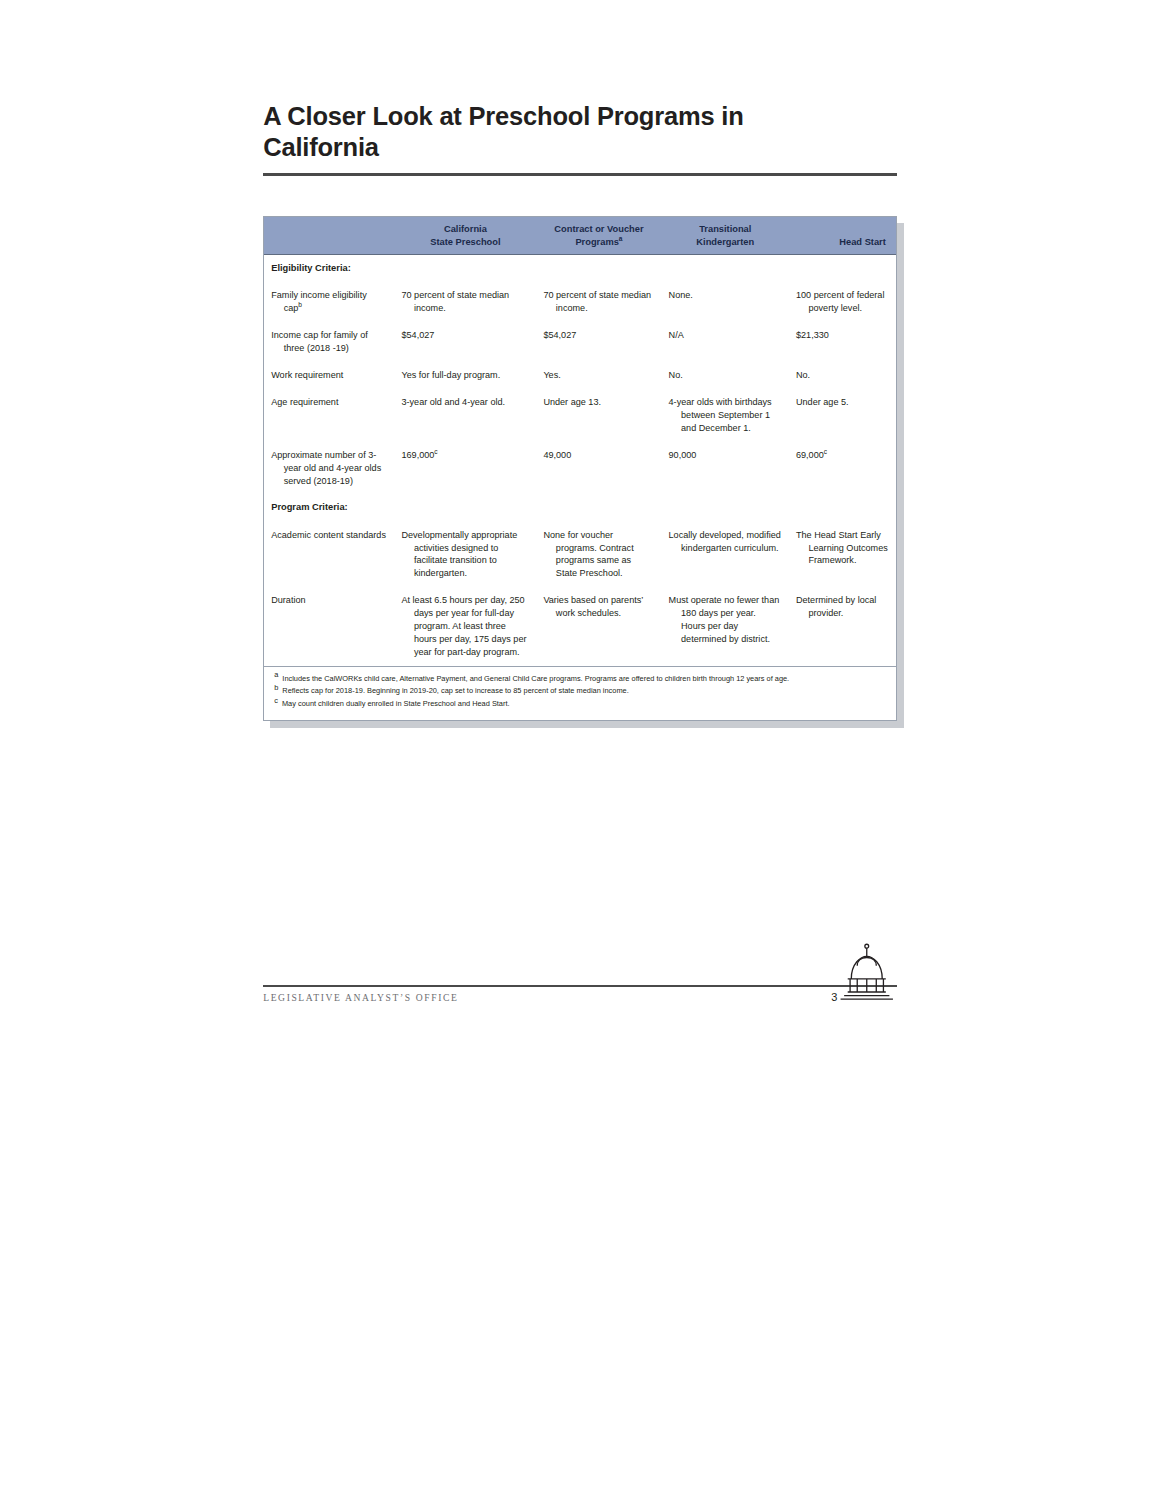A Closer Look at Preschool Programs in California
| | California State Preschool | Contract or Voucher Programs a | Transitional Kindergarten | Head Start |
| --- | --- | --- | --- | --- |
| Eligibility Criteria: |
| Family income eligibility cap b | 70 percent of state median income. | 70 percent of state median income. | None. | 100 percent of federal poverty level. |
| Income cap for family of three (2018 -19) | $54,027 | $54,027 | N/A | $21,330 |
| Work requirement | Yes for full-day program. | Yes. | No. | No. |
| Age requirement | 3-year old and 4-year old. | Under age 13. | 4-year olds with birthdays between September 1 and December 1. | Under age 5. |
| Approximate number of 3-year old and 4-year olds served (2018-19) | 169,000 c | 49,000 | 90,000 | 69,000 c |
| Program Criteria: |
| Academic content standards | Developmentally appropriate activities designed to facilitate transition to kindergarten. | None for voucher programs. Contract programs same as State Preschool. | Locally developed, modified kindergarten curriculum. | The Head Start Early Learning Outcomes Framework. |
| Duration | At least 6.5 hours per day, 250 days per year for full-day program. At least three hours per day, 175 days per year for part-day program. | Varies based on parents’ work schedules. | Must operate no fewer than 180 days per year. Hours per day determined by district. | Determined by local provider. |
a Includes the CalWORKs child care, Alternative Payment, and General Child Care programs. Programs are offered to children birth through 12 years of age.
b Reflects cap for 2018-19. Beginning in 2019-20, cap set to increase to 85 percent of state median income.
c May count children dually enrolled in State Preschool and Head Start.
LEGISLATIVE ANALYST’S OFFICE
3